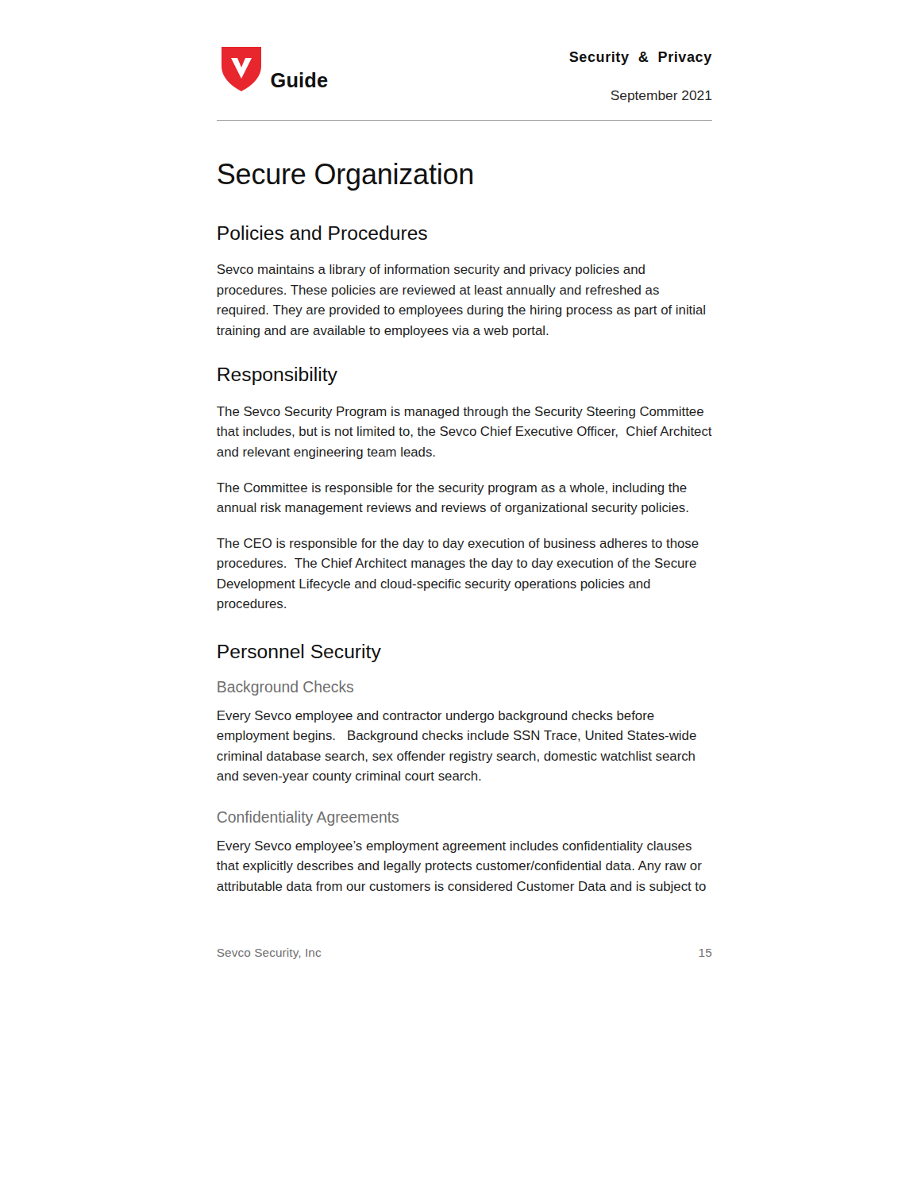Guide
Security & Privacy
September 2021
Secure Organization
Policies and Procedures
Sevco maintains a library of information security and privacy policies and procedures. These policies are reviewed at least annually and refreshed as required. They are provided to employees during the hiring process as part of initial training and are available to employees via a web portal.
Responsibility
The Sevco Security Program is managed through the Security Steering Committee that includes, but is not limited to, the Sevco Chief Executive Officer, Chief Architect and relevant engineering team leads.
The Committee is responsible for the security program as a whole, including the annual risk management reviews and reviews of organizational security policies.
The CEO is responsible for the day to day execution of business adheres to those procedures. The Chief Architect manages the day to day execution of the Secure Development Lifecycle and cloud-specific security operations policies and procedures.
Personnel Security
Background Checks
Every Sevco employee and contractor undergo background checks before employment begins. Background checks include SSN Trace, United States-wide criminal database search, sex offender registry search, domestic watchlist search and seven-year county criminal court search.
Confidentiality Agreements
Every Sevco employee’s employment agreement includes confidentiality clauses that explicitly describes and legally protects customer/confidential data. Any raw or attributable data from our customers is considered Customer Data and is subject to
Sevco Security, Inc 15